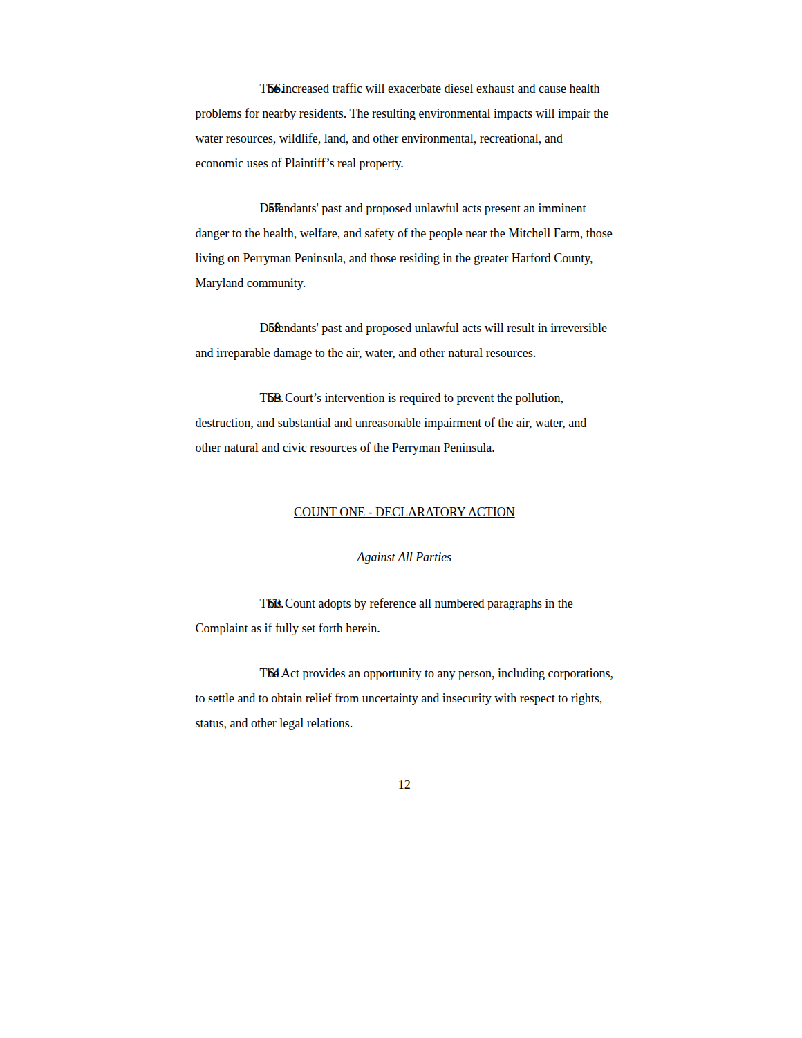56. The increased traffic will exacerbate diesel exhaust and cause health problems for nearby residents. The resulting environmental impacts will impair the water resources, wildlife, land, and other environmental, recreational, and economic uses of Plaintiff’s real property.
57. Defendants' past and proposed unlawful acts present an imminent danger to the health, welfare, and safety of the people near the Mitchell Farm, those living on Perryman Peninsula, and those residing in the greater Harford County, Maryland community.
58. Defendants' past and proposed unlawful acts will result in irreversible and irreparable damage to the air, water, and other natural resources.
59. This Court’s intervention is required to prevent the pollution, destruction, and substantial and unreasonable impairment of the air, water, and other natural and civic resources of the Perryman Peninsula.
COUNT ONE - DECLARATORY ACTION
Against All Parties
60. This Count adopts by reference all numbered paragraphs in the Complaint as if fully set forth herein.
61. The Act provides an opportunity to any person, including corporations, to settle and to obtain relief from uncertainty and insecurity with respect to rights, status, and other legal relations.
12